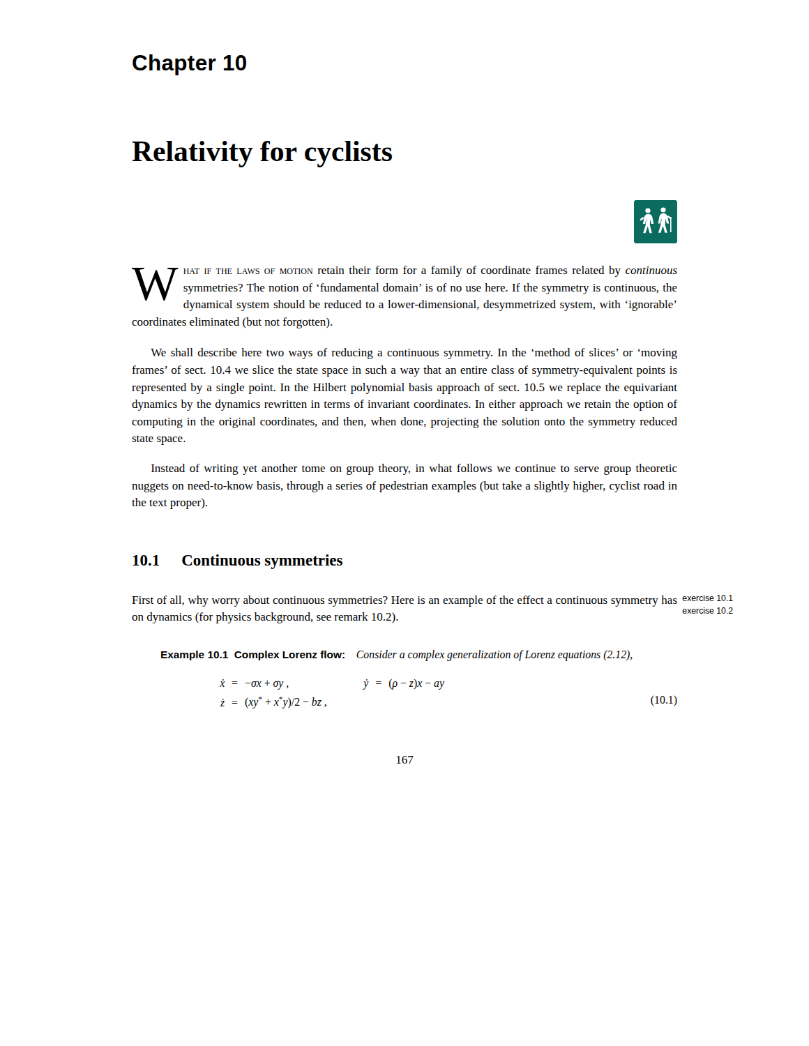Chapter 10
Relativity for cyclists
What if the laws of motion retain their form for a family of coordinate frames related by continuous symmetries? The notion of ‘fundamental domain’ is of no use here. If the symmetry is continuous, the dynamical system should be reduced to a lower-dimensional, desymmetrized system, with ‘ignorable’ coordinates eliminated (but not forgotten).
We shall describe here two ways of reducing a continuous symmetry. In the ‘method of slices’ or ‘moving frames’ of sect. 10.4 we slice the state space in such a way that an entire class of symmetry-equivalent points is represented by a single point. In the Hilbert polynomial basis approach of sect. 10.5 we replace the equivariant dynamics by the dynamics rewritten in terms of invariant coordinates. In either approach we retain the option of computing in the original coordinates, and then, when done, projecting the solution onto the symmetry reduced state space.
Instead of writing yet another tome on group theory, in what follows we continue to serve group theoretic nuggets on need-to-know basis, through a series of pedestrian examples (but take a slightly higher, cyclist road in the text proper).
10.1 Continuous symmetries
exercise 10.1
exercise 10.2
First of all, why worry about continuous symmetries? Here is an example of the effect a continuous symmetry has on dynamics (for physics background, see remark 10.2).
Example 10.1 Complex Lorenz flow: Consider a complex generalization of Lorenz equations (2.12),
| ẋ | = | − σx + σy , | | ẏ | = | ( ρ − z ) x − ay |
| ż | = | ( xy * + x * y )/2 − bz , | | | | |
(10.1)
167